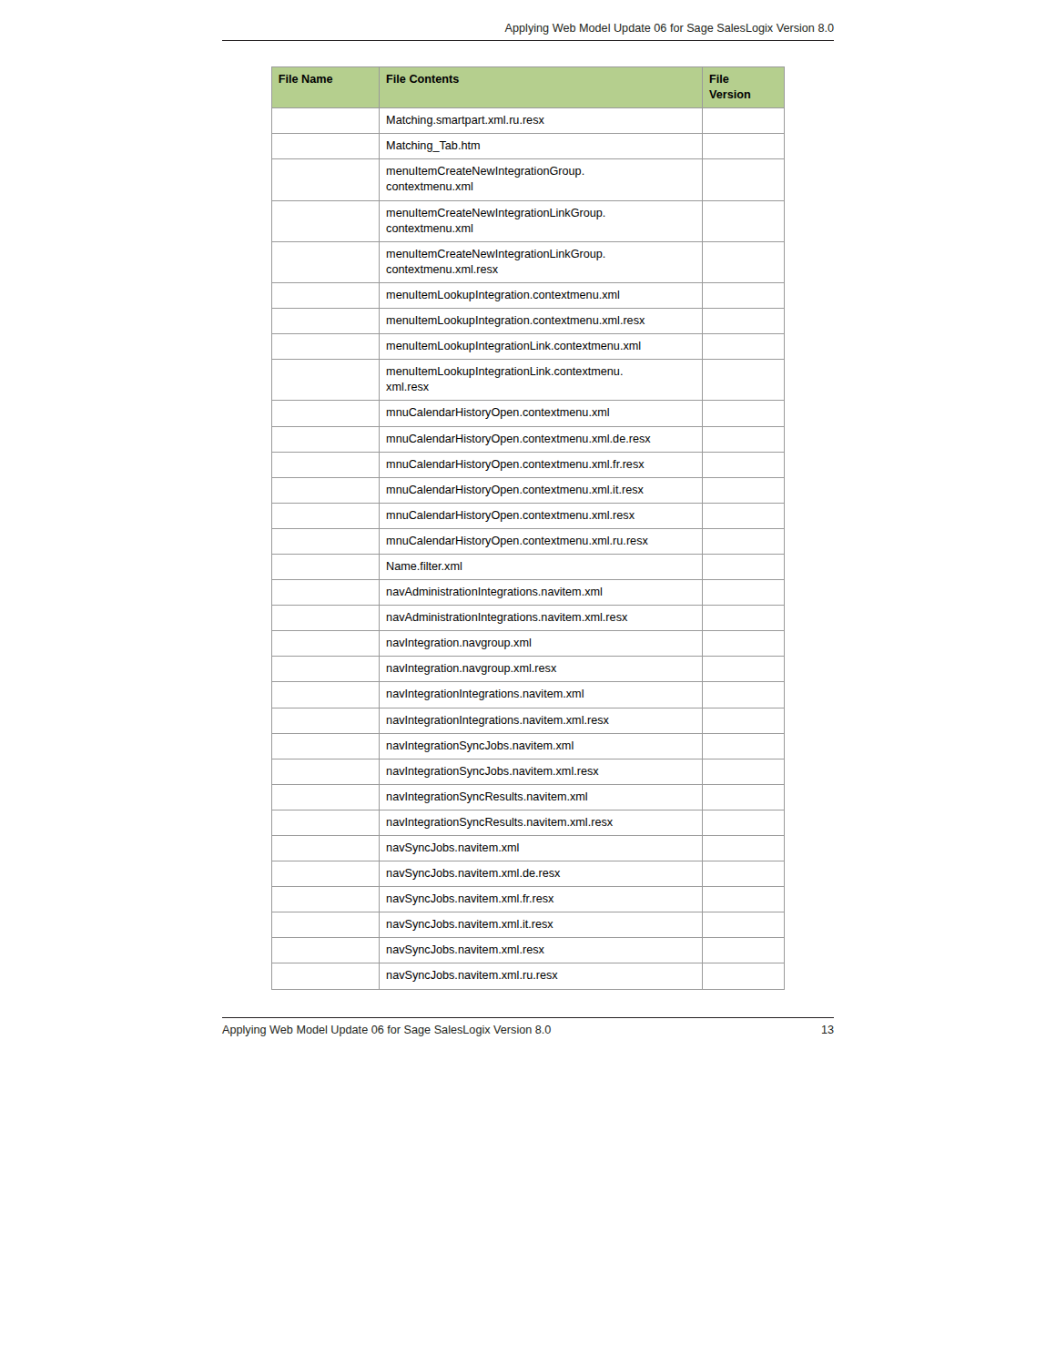Applying Web Model Update 06 for Sage SalesLogix Version 8.0
| File Name | File Contents | File Version |
| --- | --- | --- |
| | Matching.smartpart.xml.ru.resx | |
| | Matching_Tab.htm | |
| | menuItemCreateNewIntegrationGroup. contextmenu.xml | |
| | menuItemCreateNewIntegrationLinkGroup. contextmenu.xml | |
| | menuItemCreateNewIntegrationLinkGroup. contextmenu.xml.resx | |
| | menuItemLookupIntegration.contextmenu.xml | |
| | menuItemLookupIntegration.contextmenu.xml.resx | |
| | menuItemLookupIntegrationLink.contextmenu.xml | |
| | menuItemLookupIntegrationLink.contextmenu. xml.resx | |
| | mnuCalendarHistoryOpen.contextmenu.xml | |
| | mnuCalendarHistoryOpen.contextmenu.xml.de.resx | |
| | mnuCalendarHistoryOpen.contextmenu.xml.fr.resx | |
| | mnuCalendarHistoryOpen.contextmenu.xml.it.resx | |
| | mnuCalendarHistoryOpen.contextmenu.xml.resx | |
| | mnuCalendarHistoryOpen.contextmenu.xml.ru.resx | |
| | Name.filter.xml | |
| | navAdministrationIntegrations.navitem.xml | |
| | navAdministrationIntegrations.navitem.xml.resx | |
| | navIntegration.navgroup.xml | |
| | navIntegration.navgroup.xml.resx | |
| | navIntegrationIntegrations.navitem.xml | |
| | navIntegrationIntegrations.navitem.xml.resx | |
| | navIntegrationSyncJobs.navitem.xml | |
| | navIntegrationSyncJobs.navitem.xml.resx | |
| | navIntegrationSyncResults.navitem.xml | |
| | navIntegrationSyncResults.navitem.xml.resx | |
| | navSyncJobs.navitem.xml | |
| | navSyncJobs.navitem.xml.de.resx | |
| | navSyncJobs.navitem.xml.fr.resx | |
| | navSyncJobs.navitem.xml.it.resx | |
| | navSyncJobs.navitem.xml.resx | |
| | navSyncJobs.navitem.xml.ru.resx | |
Applying Web Model Update 06 for Sage SalesLogix Version 8.0 13